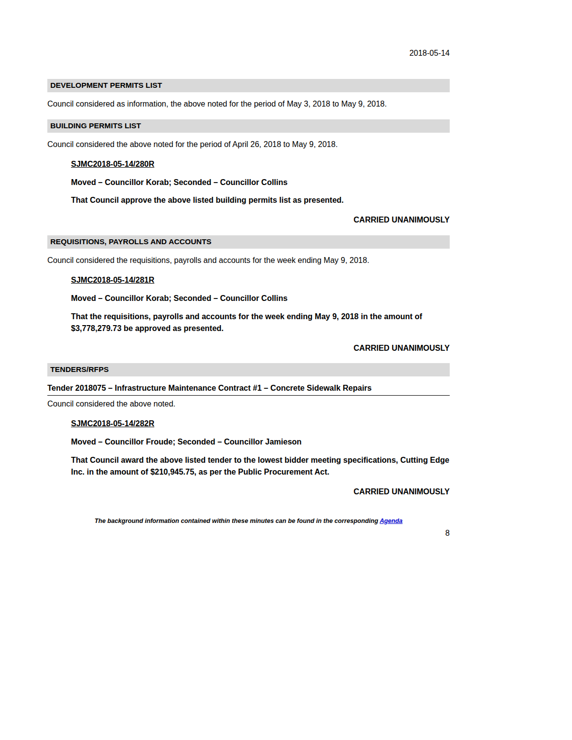2018-05-14
DEVELOPMENT PERMITS LIST
Council considered as information, the above noted for the period of May 3, 2018 to May 9, 2018.
BUILDING PERMITS LIST
Council considered the above noted for the period of April 26, 2018 to May 9, 2018.
SJMC2018-05-14/280R
Moved – Councillor Korab; Seconded – Councillor Collins
That Council approve the above listed building permits list as presented.
CARRIED UNANIMOUSLY
REQUISITIONS, PAYROLLS AND ACCOUNTS
Council considered the requisitions, payrolls and accounts for the week ending May 9, 2018.
SJMC2018-05-14/281R
Moved – Councillor Korab; Seconded – Councillor Collins
That the requisitions, payrolls and accounts for the week ending May 9, 2018 in the amount of $3,778,279.73 be approved as presented.
CARRIED UNANIMOUSLY
TENDERS/RFPS
Tender 2018075 – Infrastructure Maintenance Contract #1 – Concrete Sidewalk Repairs
Council considered the above noted.
SJMC2018-05-14/282R
Moved – Councillor Froude; Seconded – Councillor Jamieson
That Council award the above listed tender to the lowest bidder meeting specifications, Cutting Edge Inc. in the amount of $210,945.75, as per the Public Procurement Act.
CARRIED UNANIMOUSLY
The background information contained within these minutes can be found in the corresponding Agenda
8